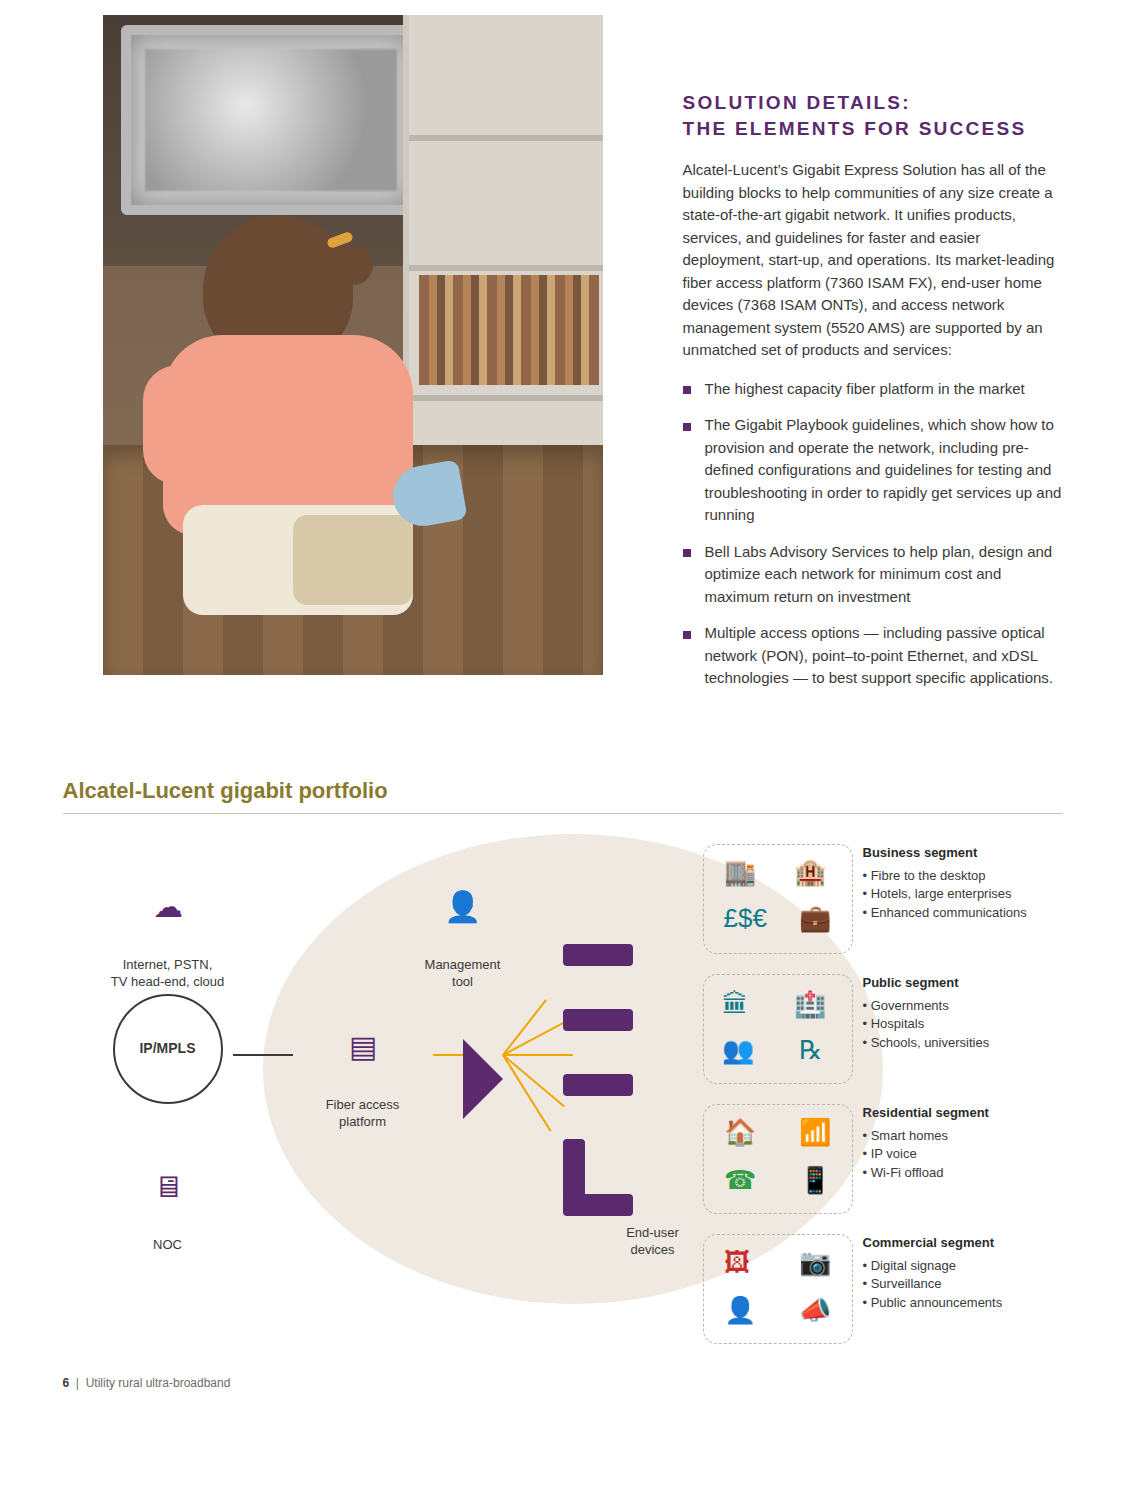Solution details:
The elements for success
Alcatel-Lucent’s Gigabit Express Solution has all of the building blocks to help communities of any size create a state-of-the-art gigabit network. It unifies products, services, and guidelines for faster and easier deployment, start-up, and operations. Its market-leading fiber access platform (7360 ISAM FX), end-user home devices (7368 ISAM ONTs), and access network management system (5520 AMS) are supported by an unmatched set of products and services:
The highest capacity fiber platform in the market
The Gigabit Playbook guidelines, which show how to provision and operate the network, including pre-defined configurations and guidelines for testing and troubleshooting in order to rapidly get services up and running
Bell Labs Advisory Services to help plan, design and optimize each network for minimum cost and maximum return on investment
Multiple access options — including passive optical network (PON), point–to-point Ethernet, and xDSL technologies — to best support specific applications.
Alcatel-Lucent gigabit portfolio
☁
Internet, PSTN,
TV head-end, cloud
IP/MPLS
🖥
NOC
👤
Management
tool
▤
Fiber access
platform
End-user
devices
🏬 🏨 £$€ 💼
🏛 🏥 👥 ℞
🏠 📶 ☎ 📱
🖼 📷 👤 📣
Business segment
Fibre to the desktop
Hotels, large enterprises
Enhanced communications
Public segment
Governments
Hospitals
Schools, universities
Residential segment
Smart homes
IP voice
Wi-Fi offload
Commercial segment
Digital signage
Surveillance
Public announcements
6 | Utility rural ultra-broadband